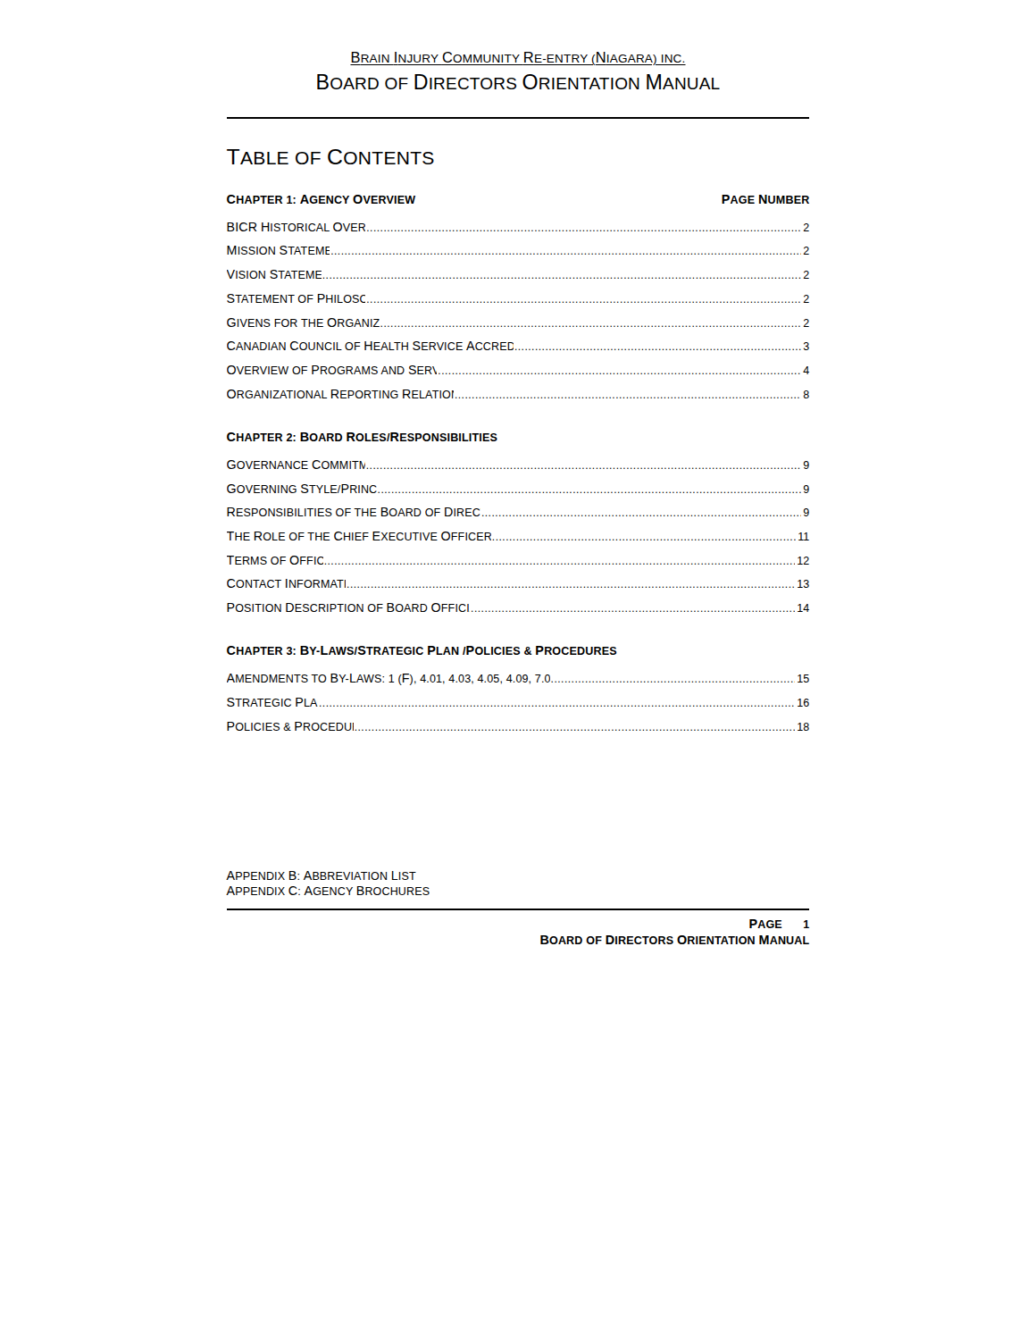Brain Injury Community Re-entry (Niagara) inc.
Board of Directors Orientation Manual
Table of Contents
Chapter 1: Agency Overview Page Number
BICR Historical Overview .......................................................................................................................................................... 2
Mission Statement ................................................................................................................................................................. 2
Vision Statement .................................................................................................................................................................... 2
Statement of Philosophy ....................................................................................................................................................... 2
Givens for the Organization ....................................................................................................................................................... 2
Canadian Council of Health Service Accreditation ................................................................................................. 3
Overview of Programs and Services ......................................................................................................................... 4
Organizational Reporting Relationships ....................................................................................................................... 8
Chapter 2: Board Roles/Responsibilities
Governance Commitment ....................................................................................................................................................... 9
Governing Style/Principles ....................................................................................................................................................... 9
Responsibilities of the Board of Directors ......................................................................................................... 9
The Role of the Chief Executive Officer (CEO) ..................................................................................................... 11
Terms of Office ....................................................................................................................................................... 12
Contact Information ....................................................................................................................................................... 13
Position Description of Board Officials ....................................................................................................... 14
Chapter 3: By-Laws/Strategic Plan /Policies & Procedures
Amendments to By-Laws: 1 (f), 4.01, 4.03, 4.05, 4.09, 7.04 ......................................................................... 15
Strategic Plan ....................................................................................................................................................... 16
Policies & Procedures ....................................................................................................................................................... 18
Appendix B: Abbreviation List
Appendix C: Agency Brochures
Page 1
Board of Directors Orientation Manual